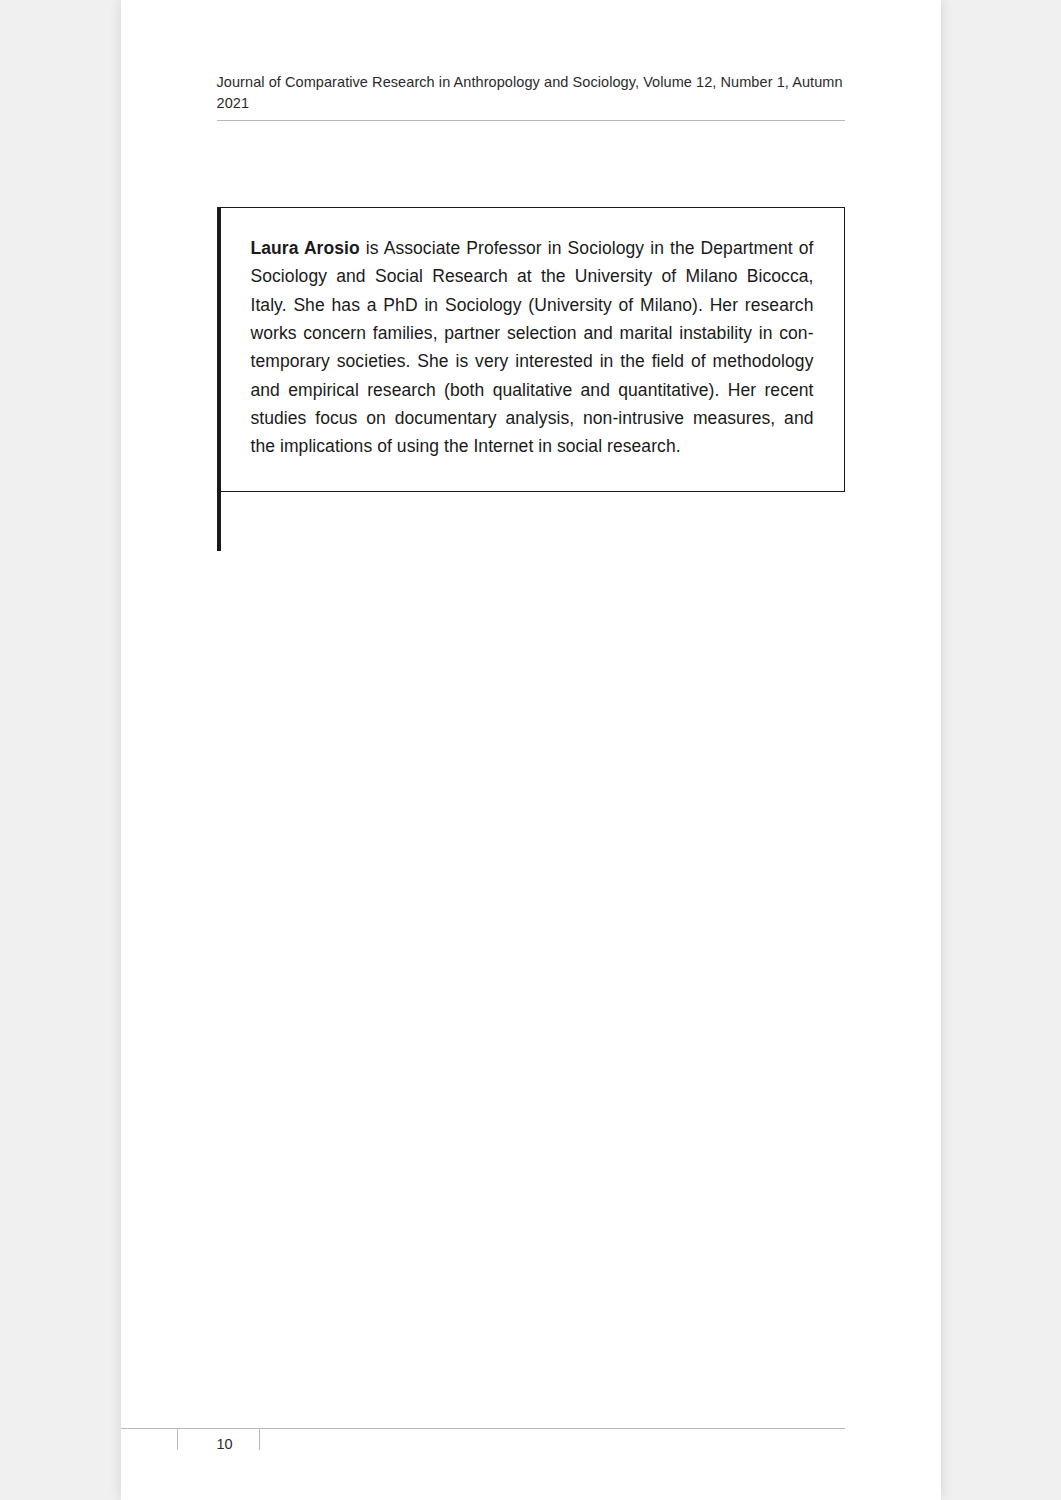Journal of Comparative Research in Anthropology and Sociology, Volume 12, Number 1, Autumn 2021
Laura Arosio is Associate Professor in Sociology in the Department of Sociology and Social Research at the University of Milano Bicocca, Italy. She has a PhD in Sociology (University of Milano). Her research works concern families, partner selection and marital instability in contemporary societies. She is very interested in the field of methodology and empirical research (both qualitative and quantitative). Her recent studies focus on documentary analysis, non-intrusive measures, and the implications of using the Internet in social research.
10